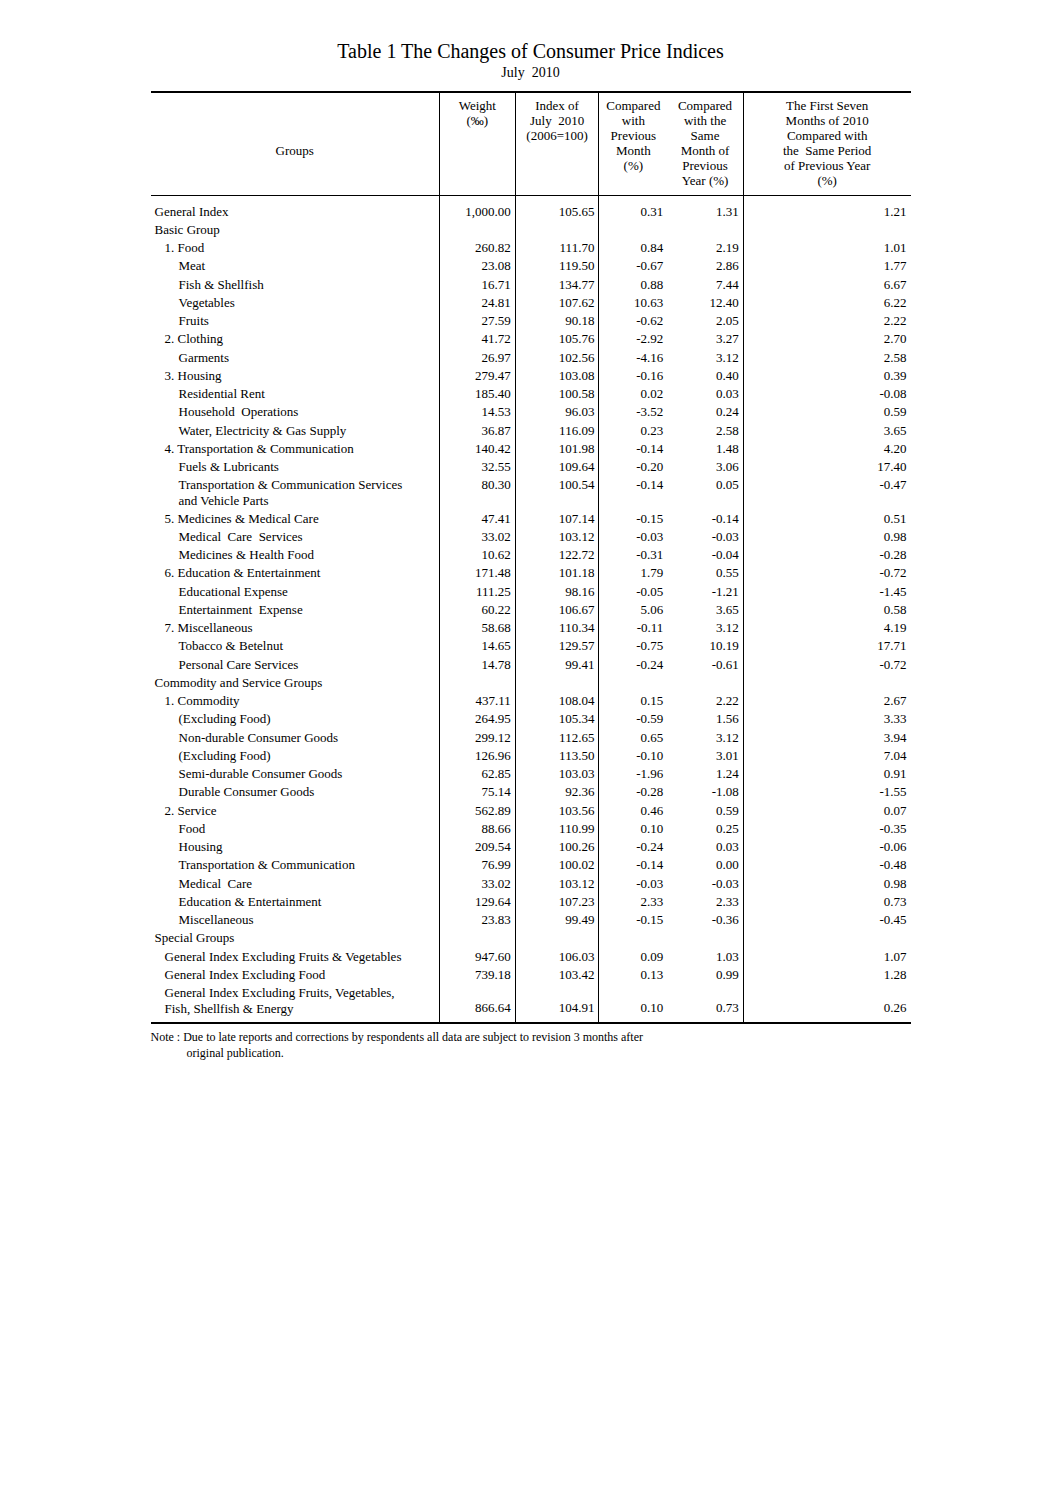Table 1 The Changes of Consumer Price Indices
July 2010
| Groups | Weight (‰) | Index of July 2010 (2006=100) | Compared with Previous Month (%) | Compared with the Same Month of Previous Year (%) | The First Seven Months of 2010 Compared with the Same Period of Previous Year (%) |
| --- | --- | --- | --- | --- | --- |
| General Index | 1,000.00 | 105.65 | 0.31 | 1.31 | 1.21 |
| Basic Group | | | | | |
| 1. Food | 260.82 | 111.70 | 0.84 | 2.19 | 1.01 |
| Meat | 23.08 | 119.50 | -0.67 | 2.86 | 1.77 |
| Fish & Shellfish | 16.71 | 134.77 | 0.88 | 7.44 | 6.67 |
| Vegetables | 24.81 | 107.62 | 10.63 | 12.40 | 6.22 |
| Fruits | 27.59 | 90.18 | -0.62 | 2.05 | 2.22 |
| 2. Clothing | 41.72 | 105.76 | -2.92 | 3.27 | 2.70 |
| Garments | 26.97 | 102.56 | -4.16 | 3.12 | 2.58 |
| 3. Housing | 279.47 | 103.08 | -0.16 | 0.40 | 0.39 |
| Residential Rent | 185.40 | 100.58 | 0.02 | 0.03 | -0.08 |
| Household Operations | 14.53 | 96.03 | -3.52 | 0.24 | 0.59 |
| Water, Electricity & Gas Supply | 36.87 | 116.09 | 0.23 | 2.58 | 3.65 |
| 4. Transportation & Communication | 140.42 | 101.98 | -0.14 | 1.48 | 4.20 |
| Fuels & Lubricants | 32.55 | 109.64 | -0.20 | 3.06 | 17.40 |
| Transportation & Communication Services and Vehicle Parts | 80.30 | 100.54 | -0.14 | 0.05 | -0.47 |
| 5. Medicines & Medical Care | 47.41 | 107.14 | -0.15 | -0.14 | 0.51 |
| Medical Care Services | 33.02 | 103.12 | -0.03 | -0.03 | 0.98 |
| Medicines & Health Food | 10.62 | 122.72 | -0.31 | -0.04 | -0.28 |
| 6. Education & Entertainment | 171.48 | 101.18 | 1.79 | 0.55 | -0.72 |
| Educational Expense | 111.25 | 98.16 | -0.05 | -1.21 | -1.45 |
| Entertainment Expense | 60.22 | 106.67 | 5.06 | 3.65 | 0.58 |
| 7. Miscellaneous | 58.68 | 110.34 | -0.11 | 3.12 | 4.19 |
| Tobacco & Betelnut | 14.65 | 129.57 | -0.75 | 10.19 | 17.71 |
| Personal Care Services | 14.78 | 99.41 | -0.24 | -0.61 | -0.72 |
| Commodity and Service Groups | | | | | |
| 1. Commodity | 437.11 | 108.04 | 0.15 | 2.22 | 2.67 |
| (Excluding Food) | 264.95 | 105.34 | -0.59 | 1.56 | 3.33 |
| Non-durable Consumer Goods | 299.12 | 112.65 | 0.65 | 3.12 | 3.94 |
| (Excluding Food) | 126.96 | 113.50 | -0.10 | 3.01 | 7.04 |
| Semi-durable Consumer Goods | 62.85 | 103.03 | -1.96 | 1.24 | 0.91 |
| Durable Consumer Goods | 75.14 | 92.36 | -0.28 | -1.08 | -1.55 |
| 2. Service | 562.89 | 103.56 | 0.46 | 0.59 | 0.07 |
| Food | 88.66 | 110.99 | 0.10 | 0.25 | -0.35 |
| Housing | 209.54 | 100.26 | -0.24 | 0.03 | -0.06 |
| Transportation & Communication | 76.99 | 100.02 | -0.14 | 0.00 | -0.48 |
| Medical Care | 33.02 | 103.12 | -0.03 | -0.03 | 0.98 |
| Education & Entertainment | 129.64 | 107.23 | 2.33 | 2.33 | 0.73 |
| Miscellaneous | 23.83 | 99.49 | -0.15 | -0.36 | -0.45 |
| Special Groups | | | | | |
| General Index Excluding Fruits & Vegetables | 947.60 | 106.03 | 0.09 | 1.03 | 1.07 |
| General Index Excluding Food | 739.18 | 103.42 | 0.13 | 0.99 | 1.28 |
| General Index Excluding Fruits, Vegetables, Fish, Shellfish & Energy | 866.64 | 104.91 | 0.10 | 0.73 | 0.26 |
Note : Due to late reports and corrections by respondents all data are subject to revision 3 months after original publication.